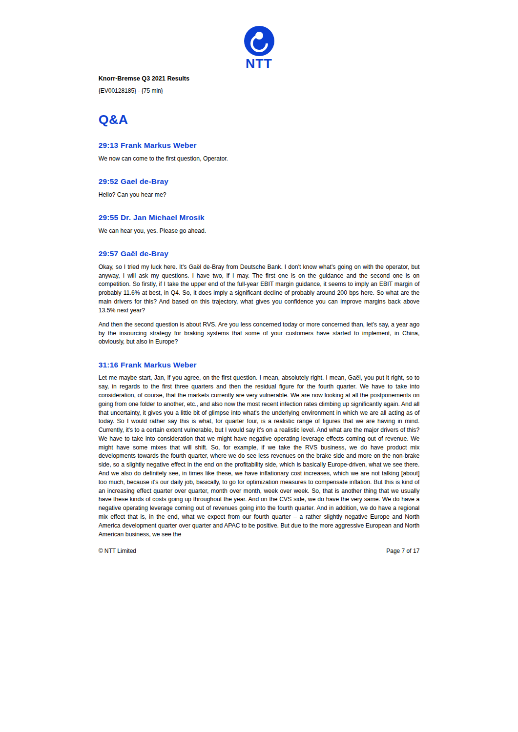NTT
Knorr-Bremse Q3 2021 Results
{EV00128185} - {75 min}
Q&A
29:13 Frank Markus Weber
We now can come to the first question, Operator.
29:52 Gael de-Bray
Hello? Can you hear me?
29:55 Dr. Jan Michael Mrosik
We can hear you, yes. Please go ahead.
29:57 Gaël de-Bray
Okay, so I tried my luck here. It's Gaël de-Bray from Deutsche Bank. I don't know what's going on with the operator, but anyway, I will ask my questions. I have two, if I may. The first one is on the guidance and the second one is on competition. So firstly, if I take the upper end of the full-year EBIT margin guidance, it seems to imply an EBIT margin of probably 11.6% at best, in Q4. So, it does imply a significant decline of probably around 200 bps here. So what are the main drivers for this? And based on this trajectory, what gives you confidence you can improve margins back above 13.5% next year?
And then the second question is about RVS. Are you less concerned today or more concerned than, let's say, a year ago by the insourcing strategy for braking systems that some of your customers have started to implement, in China, obviously, but also in Europe?
31:16 Frank Markus Weber
Let me maybe start, Jan, if you agree, on the first question. I mean, absolutely right. I mean, Gaël, you put it right, so to say, in regards to the first three quarters and then the residual figure for the fourth quarter. We have to take into consideration, of course, that the markets currently are very vulnerable. We are now looking at all the postponements on going from one folder to another, etc., and also now the most recent infection rates climbing up significantly again. And all that uncertainty, it gives you a little bit of glimpse into what's the underlying environment in which we are all acting as of today. So I would rather say this is what, for quarter four, is a realistic range of figures that we are having in mind. Currently, it's to a certain extent vulnerable, but I would say it's on a realistic level. And what are the major drivers of this? We have to take into consideration that we might have negative operating leverage effects coming out of revenue. We might have some mixes that will shift. So, for example, if we take the RVS business, we do have product mix developments towards the fourth quarter, where we do see less revenues on the brake side and more on the non-brake side, so a slightly negative effect in the end on the profitability side, which is basically Europe-driven, what we see there. And we also do definitely see, in times like these, we have inflationary cost increases, which we are not talking [about] too much, because it's our daily job, basically, to go for optimization measures to compensate inflation. But this is kind of an increasing effect quarter over quarter, month over month, week over week. So, that is another thing that we usually have these kinds of costs going up throughout the year. And on the CVS side, we do have the very same. We do have a negative operating leverage coming out of revenues going into the fourth quarter. And in addition, we do have a regional mix effect that is, in the end, what we expect from our fourth quarter – a rather slightly negative Europe and North America development quarter over quarter and APAC to be positive. But due to the more aggressive European and North American business, we see the
© NTT Limited Page 7 of 17